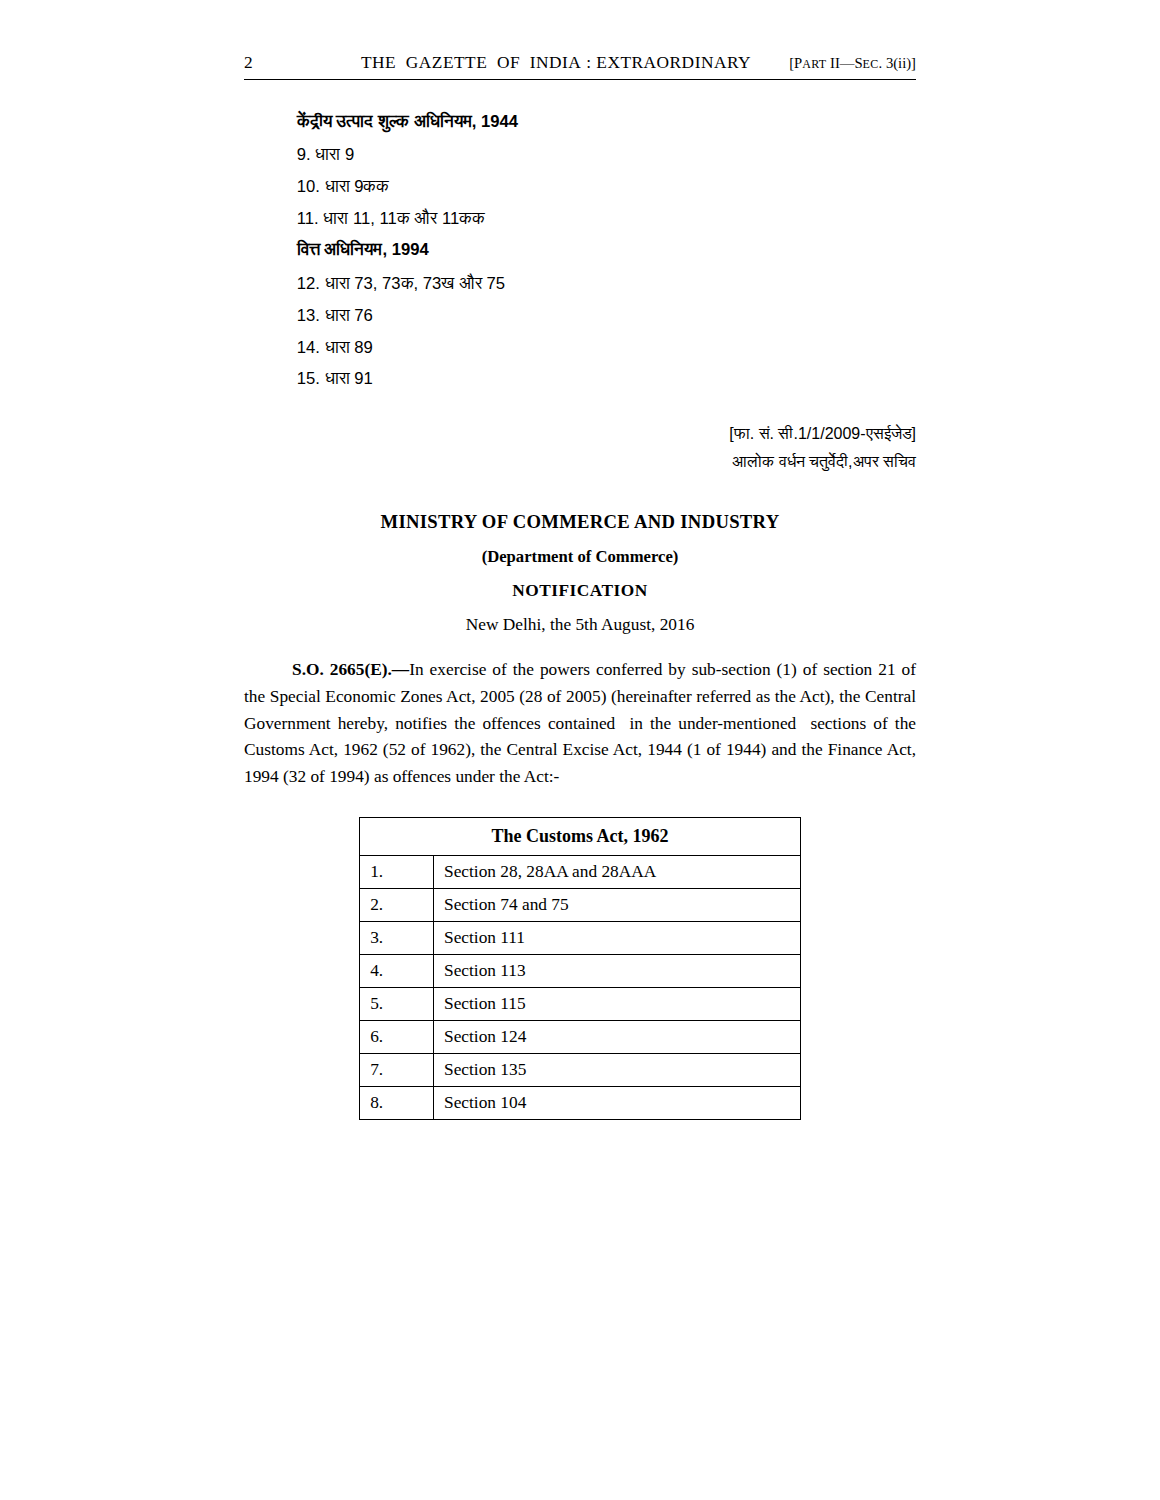2
THE GAZETTE OF INDIA : EXTRAORDINARY
[PART II—SEC. 3(ii)]
केंद्रीय उत्पाद शुल्क अधिनियम, 1944
9. धारा 9
10. धारा 9कक
11. धारा 11, 11क और 11कक
वित्त अधिनियम, 1994
12. धारा 73, 73क, 73ख और 75
13. धारा 76
14. धारा 89
15. धारा 91
[फा. सं. सी.1/1/2009-एसईजेड]
आलोक वर्धन चतुर्वेदी,अपर सचिव
MINISTRY OF COMMERCE AND INDUSTRY
(Department of Commerce)
NOTIFICATION
New Delhi, the 5th August, 2016
S.O. 2665(E).—In exercise of the powers conferred by sub-section (1) of section 21 of the Special Economic Zones Act, 2005 (28 of 2005) (hereinafter referred as the Act), the Central Government hereby, notifies the offences contained in the under-mentioned sections of the Customs Act, 1962 (52 of 1962), the Central Excise Act, 1944 (1 of 1944) and the Finance Act, 1994 (32 of 1994) as offences under the Act:-
| The Customs Act, 1962 |
| --- |
| 1. | Section 28, 28AA and 28AAA |
| 2. | Section 74 and 75 |
| 3. | Section 111 |
| 4. | Section 113 |
| 5. | Section 115 |
| 6. | Section 124 |
| 7. | Section 135 |
| 8. | Section 104 |